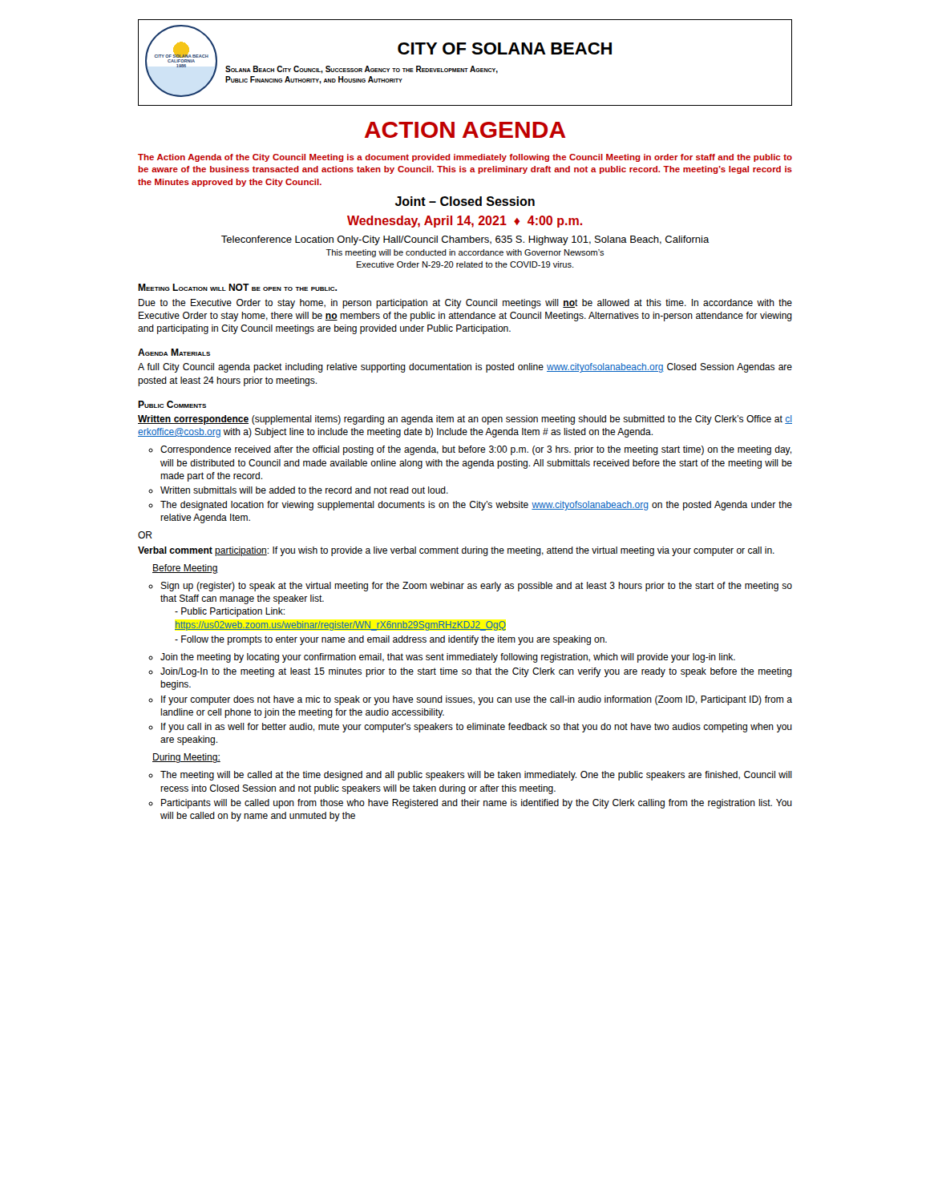CITY OF SOLANA BEACH
CALIFORNIA
1986
CITY OF SOLANA BEACH
Solana Beach City Council, Successor Agency to the Redevelopment Agency,
Public Financing Authority, and Housing Authority
ACTION AGENDA
The Action Agenda of the City Council Meeting is a document provided immediately following the Council Meeting in order for staff and the public to be aware of the business transacted and actions taken by Council. This is a preliminary draft and not a public record. The meeting’s legal record is the Minutes approved by the City Council.
Joint – Closed Session
Wednesday, April 14, 2021 ♦ 4:00 p.m.
Teleconference Location Only-City Hall/Council Chambers, 635 S. Highway 101, Solana Beach, California
This meeting will be conducted in accordance with Governor Newsom’s
Executive Order N-29-20 related to the COVID-19 virus.
Meeting Location will NOT be open to the public.
Due to the Executive Order to stay home, in person participation at City Council meetings will not be allowed at this time. In accordance with the Executive Order to stay home, there will be no members of the public in attendance at Council Meetings. Alternatives to in-person attendance for viewing and participating in City Council meetings are being provided under Public Participation.
Agenda Materials
A full City Council agenda packet including relative supporting documentation is posted online www.cityofsolanabeach.org Closed Session Agendas are posted at least 24 hours prior to meetings.
Public Comments
Written correspondence (supplemental items) regarding an agenda item at an open session meeting should be submitted to the City Clerk’s Office at clerkoffice@cosb.org with a) Subject line to include the meeting date b) Include the Agenda Item # as listed on the Agenda.
Correspondence received after the official posting of the agenda, but before 3:00 p.m. (or 3 hrs. prior to the meeting start time) on the meeting day, will be distributed to Council and made available online along with the agenda posting. All submittals received before the start of the meeting will be made part of the record.
Written submittals will be added to the record and not read out loud.
The designated location for viewing supplemental documents is on the City’s website www.cityofsolanabeach.org on the posted Agenda under the relative Agenda Item.
OR
Verbal comment participation: If you wish to provide a live verbal comment during the meeting, attend the virtual meeting via your computer or call in.
Before Meeting
Sign up (register) to speak at the virtual meeting for the Zoom webinar as early as possible and at least 3 hours prior to the start of the meeting so that Staff can manage the speaker list.
Public Participation Link:
https://us02web.zoom.us/webinar/register/WN_rX6nnb29SgmRHzKDJ2_OgQ
Follow the prompts to enter your name and email address and identify the item you are speaking on.
Join the meeting by locating your confirmation email, that was sent immediately following registration, which will provide your log-in link.
Join/Log-In to the meeting at least 15 minutes prior to the start time so that the City Clerk can verify you are ready to speak before the meeting begins.
If your computer does not have a mic to speak or you have sound issues, you can use the call-in audio information (Zoom ID, Participant ID) from a landline or cell phone to join the meeting for the audio accessibility.
If you call in as well for better audio, mute your computer's speakers to eliminate feedback so that you do not have two audios competing when you are speaking.
During Meeting:
The meeting will be called at the time designed and all public speakers will be taken immediately. One the public speakers are finished, Council will recess into Closed Session and not public speakers will be taken during or after this meeting.
Participants will be called upon from those who have Registered and their name is identified by the City Clerk calling from the registration list. You will be called on by name and unmuted by the